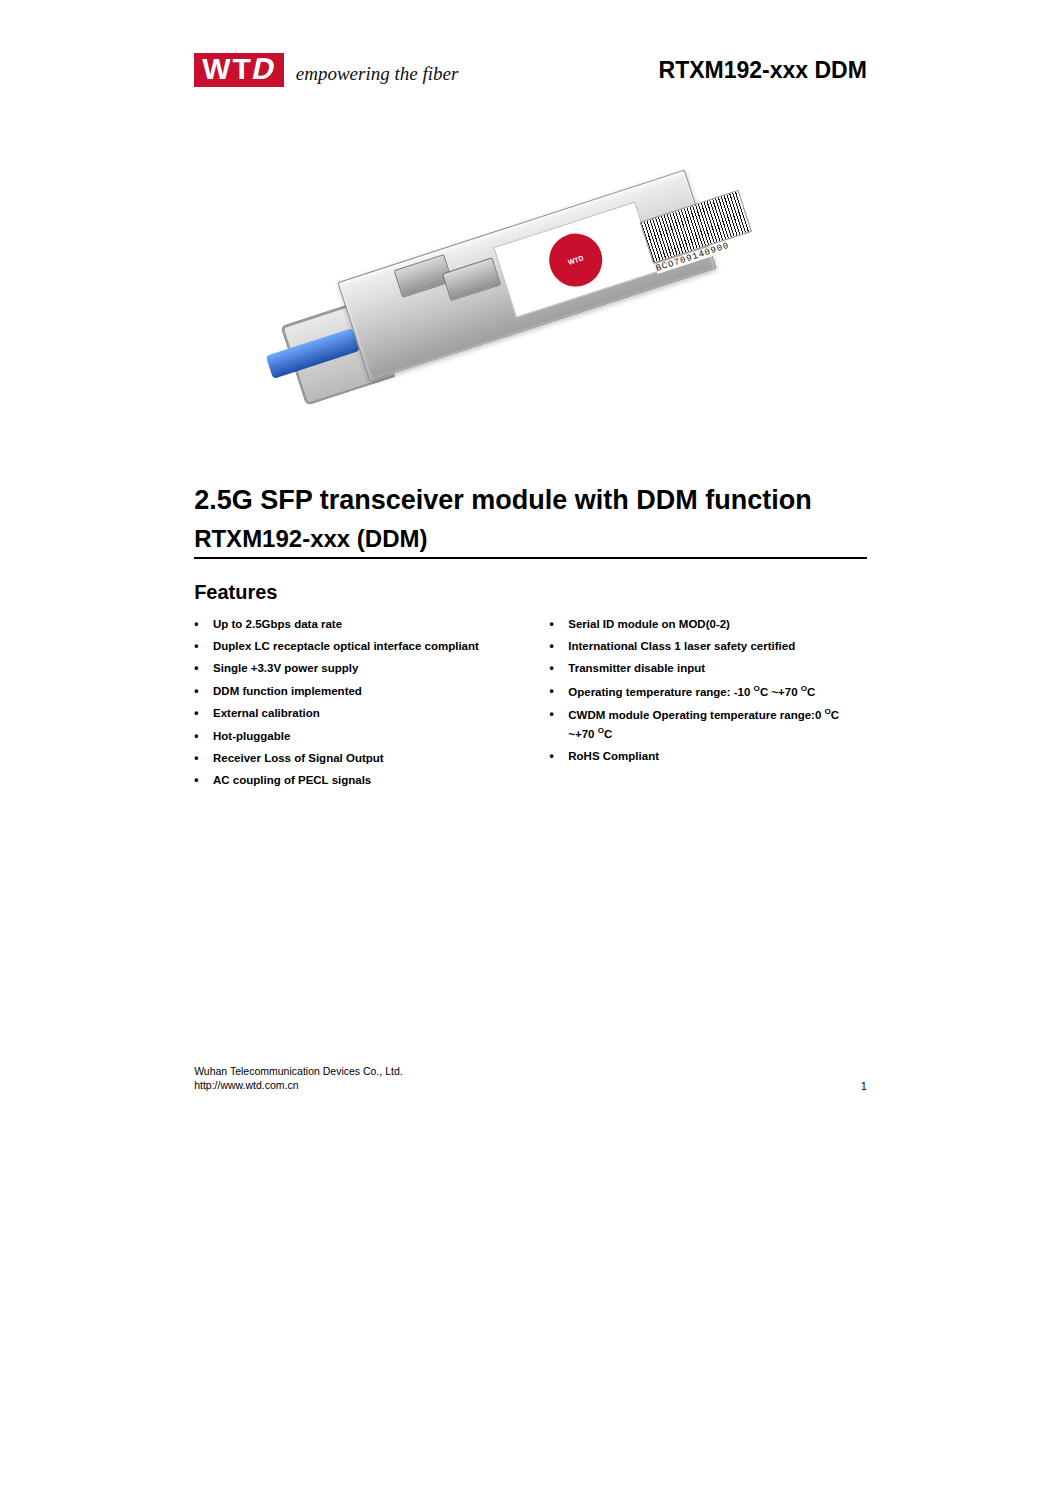WTD
empowering the fiber
RTXM192-xxx DDM
WTD
BCO709140900
2.5G SFP transceiver module with DDM function
RTXM192-xxx (DDM)
Features
Up to 2.5Gbps data rate
Duplex LC receptacle optical interface compliant
Single +3.3V power supply
DDM function implemented
External calibration
Hot-pluggable
Receiver Loss of Signal Output
AC coupling of PECL signals
Serial ID module on MOD(0-2)
International Class 1 laser safety certified
Transmitter disable input
Operating temperature range: -10 OC ~+70 OC
CWDM module Operating temperature range:0 OC ~+70 OC
RoHS Compliant
Wuhan Telecommunication Devices Co., Ltd.
http://www.wtd.com.cn
1